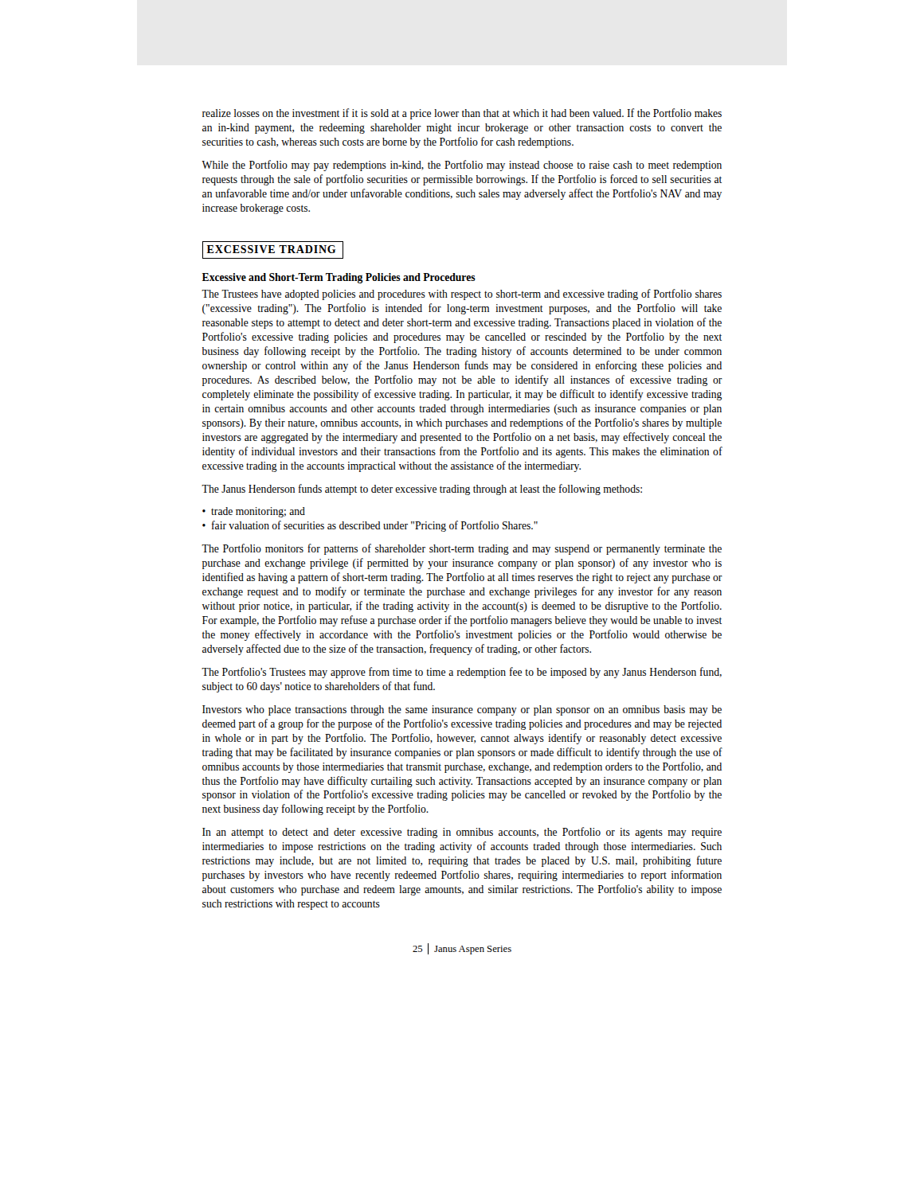realize losses on the investment if it is sold at a price lower than that at which it had been valued. If the Portfolio makes an in-kind payment, the redeeming shareholder might incur brokerage or other transaction costs to convert the securities to cash, whereas such costs are borne by the Portfolio for cash redemptions.
While the Portfolio may pay redemptions in-kind, the Portfolio may instead choose to raise cash to meet redemption requests through the sale of portfolio securities or permissible borrowings. If the Portfolio is forced to sell securities at an unfavorable time and/or under unfavorable conditions, such sales may adversely affect the Portfolio's NAV and may increase brokerage costs.
Excessive Trading
Excessive and Short-Term Trading Policies and Procedures
The Trustees have adopted policies and procedures with respect to short-term and excessive trading of Portfolio shares ("excessive trading"). The Portfolio is intended for long-term investment purposes, and the Portfolio will take reasonable steps to attempt to detect and deter short-term and excessive trading. Transactions placed in violation of the Portfolio's excessive trading policies and procedures may be cancelled or rescinded by the Portfolio by the next business day following receipt by the Portfolio. The trading history of accounts determined to be under common ownership or control within any of the Janus Henderson funds may be considered in enforcing these policies and procedures. As described below, the Portfolio may not be able to identify all instances of excessive trading or completely eliminate the possibility of excessive trading. In particular, it may be difficult to identify excessive trading in certain omnibus accounts and other accounts traded through intermediaries (such as insurance companies or plan sponsors). By their nature, omnibus accounts, in which purchases and redemptions of the Portfolio's shares by multiple investors are aggregated by the intermediary and presented to the Portfolio on a net basis, may effectively conceal the identity of individual investors and their transactions from the Portfolio and its agents. This makes the elimination of excessive trading in the accounts impractical without the assistance of the intermediary.
The Janus Henderson funds attempt to deter excessive trading through at least the following methods:
trade monitoring; and
fair valuation of securities as described under "Pricing of Portfolio Shares."
The Portfolio monitors for patterns of shareholder short-term trading and may suspend or permanently terminate the purchase and exchange privilege (if permitted by your insurance company or plan sponsor) of any investor who is identified as having a pattern of short-term trading. The Portfolio at all times reserves the right to reject any purchase or exchange request and to modify or terminate the purchase and exchange privileges for any investor for any reason without prior notice, in particular, if the trading activity in the account(s) is deemed to be disruptive to the Portfolio. For example, the Portfolio may refuse a purchase order if the portfolio managers believe they would be unable to invest the money effectively in accordance with the Portfolio's investment policies or the Portfolio would otherwise be adversely affected due to the size of the transaction, frequency of trading, or other factors.
The Portfolio's Trustees may approve from time to time a redemption fee to be imposed by any Janus Henderson fund, subject to 60 days' notice to shareholders of that fund.
Investors who place transactions through the same insurance company or plan sponsor on an omnibus basis may be deemed part of a group for the purpose of the Portfolio's excessive trading policies and procedures and may be rejected in whole or in part by the Portfolio. The Portfolio, however, cannot always identify or reasonably detect excessive trading that may be facilitated by insurance companies or plan sponsors or made difficult to identify through the use of omnibus accounts by those intermediaries that transmit purchase, exchange, and redemption orders to the Portfolio, and thus the Portfolio may have difficulty curtailing such activity. Transactions accepted by an insurance company or plan sponsor in violation of the Portfolio's excessive trading policies may be cancelled or revoked by the Portfolio by the next business day following receipt by the Portfolio.
In an attempt to detect and deter excessive trading in omnibus accounts, the Portfolio or its agents may require intermediaries to impose restrictions on the trading activity of accounts traded through those intermediaries. Such restrictions may include, but are not limited to, requiring that trades be placed by U.S. mail, prohibiting future purchases by investors who have recently redeemed Portfolio shares, requiring intermediaries to report information about customers who purchase and redeem large amounts, and similar restrictions. The Portfolio's ability to impose such restrictions with respect to accounts
25 Janus Aspen Series